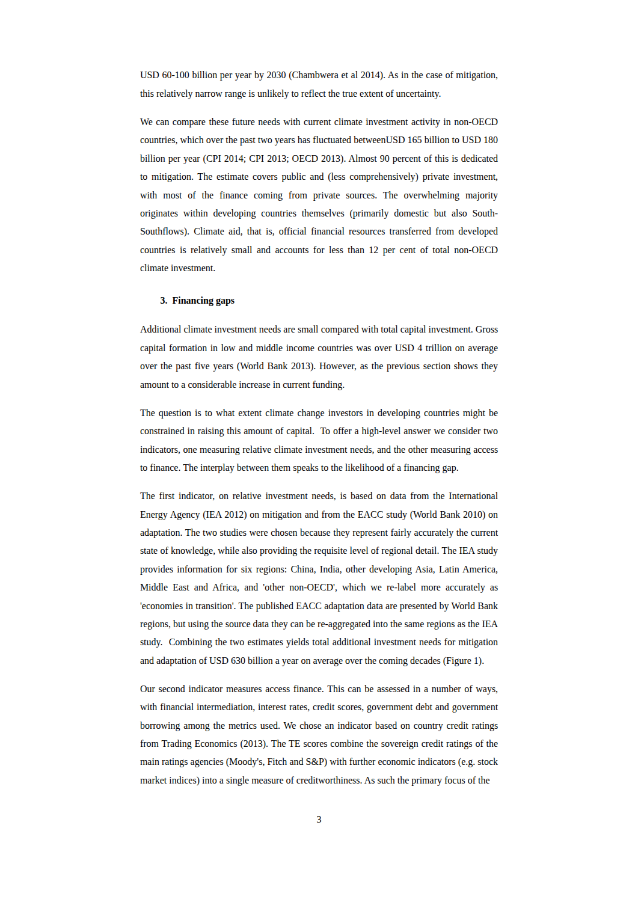USD 60-100 billion per year by 2030 (Chambwera et al 2014). As in the case of mitigation, this relatively narrow range is unlikely to reflect the true extent of uncertainty.
We can compare these future needs with current climate investment activity in non-OECD countries, which over the past two years has fluctuated betweenUSD 165 billion to USD 180 billion per year (CPI 2014; CPI 2013; OECD 2013). Almost 90 percent of this is dedicated to mitigation. The estimate covers public and (less comprehensively) private investment, with most of the finance coming from private sources. The overwhelming majority originates within developing countries themselves (primarily domestic but also South-Southflows). Climate aid, that is, official financial resources transferred from developed countries is relatively small and accounts for less than 12 per cent of total non-OECD climate investment.
3. Financing gaps
Additional climate investment needs are small compared with total capital investment. Gross capital formation in low and middle income countries was over USD 4 trillion on average over the past five years (World Bank 2013). However, as the previous section shows they amount to a considerable increase in current funding.
The question is to what extent climate change investors in developing countries might be constrained in raising this amount of capital. To offer a high-level answer we consider two indicators, one measuring relative climate investment needs, and the other measuring access to finance. The interplay between them speaks to the likelihood of a financing gap.
The first indicator, on relative investment needs, is based on data from the International Energy Agency (IEA 2012) on mitigation and from the EACC study (World Bank 2010) on adaptation. The two studies were chosen because they represent fairly accurately the current state of knowledge, while also providing the requisite level of regional detail. The IEA study provides information for six regions: China, India, other developing Asia, Latin America, Middle East and Africa, and 'other non-OECD', which we re-label more accurately as 'economies in transition'. The published EACC adaptation data are presented by World Bank regions, but using the source data they can be re-aggregated into the same regions as the IEA study. Combining the two estimates yields total additional investment needs for mitigation and adaptation of USD 630 billion a year on average over the coming decades (Figure 1).
Our second indicator measures access finance. This can be assessed in a number of ways, with financial intermediation, interest rates, credit scores, government debt and government borrowing among the metrics used. We chose an indicator based on country credit ratings from Trading Economics (2013). The TE scores combine the sovereign credit ratings of the main ratings agencies (Moody's, Fitch and S&P) with further economic indicators (e.g. stock market indices) into a single measure of creditworthiness. As such the primary focus of the
3